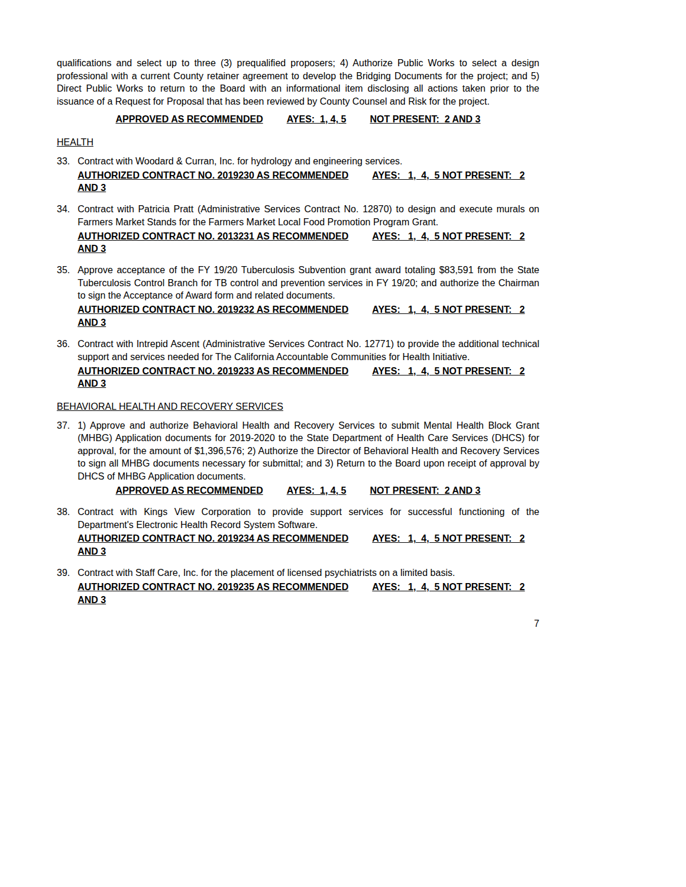qualifications and select up to three (3) prequalified proposers; 4) Authorize Public Works to select a design professional with a current County retainer agreement to develop the Bridging Documents for the project; and 5) Direct Public Works to return to the Board with an informational item disclosing all actions taken prior to the issuance of a Request for Proposal that has been reviewed by County Counsel and Risk for the project.
APPROVED AS RECOMMENDED AYES: 1, 4, 5 NOT PRESENT: 2 AND 3
HEALTH
33.
Contract with Woodard & Curran, Inc. for hydrology and engineering services.
AUTHORIZED CONTRACT NO. 2019230 AS RECOMMENDED AYES: 1, 4, 5 NOT PRESENT: 2 AND 3
34.
Contract with Patricia Pratt (Administrative Services Contract No. 12870) to design and execute murals on Farmers Market Stands for the Farmers Market Local Food Promotion Program Grant.
AUTHORIZED CONTRACT NO. 2013231 AS RECOMMENDED AYES: 1, 4, 5 NOT PRESENT: 2 AND 3
35.
Approve acceptance of the FY 19/20 Tuberculosis Subvention grant award totaling $83,591 from the State Tuberculosis Control Branch for TB control and prevention services in FY 19/20; and authorize the Chairman to sign the Acceptance of Award form and related documents.
AUTHORIZED CONTRACT NO. 2019232 AS RECOMMENDED AYES: 1, 4, 5 NOT PRESENT: 2 AND 3
36.
Contract with Intrepid Ascent (Administrative Services Contract No. 12771) to provide the additional technical support and services needed for The California Accountable Communities for Health Initiative.
AUTHORIZED CONTRACT NO. 2019233 AS RECOMMENDED AYES: 1, 4, 5 NOT PRESENT: 2 AND 3
BEHAVIORAL HEALTH AND RECOVERY SERVICES
37.
1) Approve and authorize Behavioral Health and Recovery Services to submit Mental Health Block Grant (MHBG) Application documents for 2019-2020 to the State Department of Health Care Services (DHCS) for approval, for the amount of $1,396,576; 2) Authorize the Director of Behavioral Health and Recovery Services to sign all MHBG documents necessary for submittal; and 3) Return to the Board upon receipt of approval by DHCS of MHBG Application documents.
APPROVED AS RECOMMENDED AYES: 1, 4, 5 NOT PRESENT: 2 AND 3
38.
Contract with Kings View Corporation to provide support services for successful functioning of the Department's Electronic Health Record System Software.
AUTHORIZED CONTRACT NO. 2019234 AS RECOMMENDED AYES: 1, 4, 5 NOT PRESENT: 2 AND 3
39.
Contract with Staff Care, Inc. for the placement of licensed psychiatrists on a limited basis.
AUTHORIZED CONTRACT NO. 2019235 AS RECOMMENDED AYES: 1, 4, 5 NOT PRESENT: 2 AND 3
7